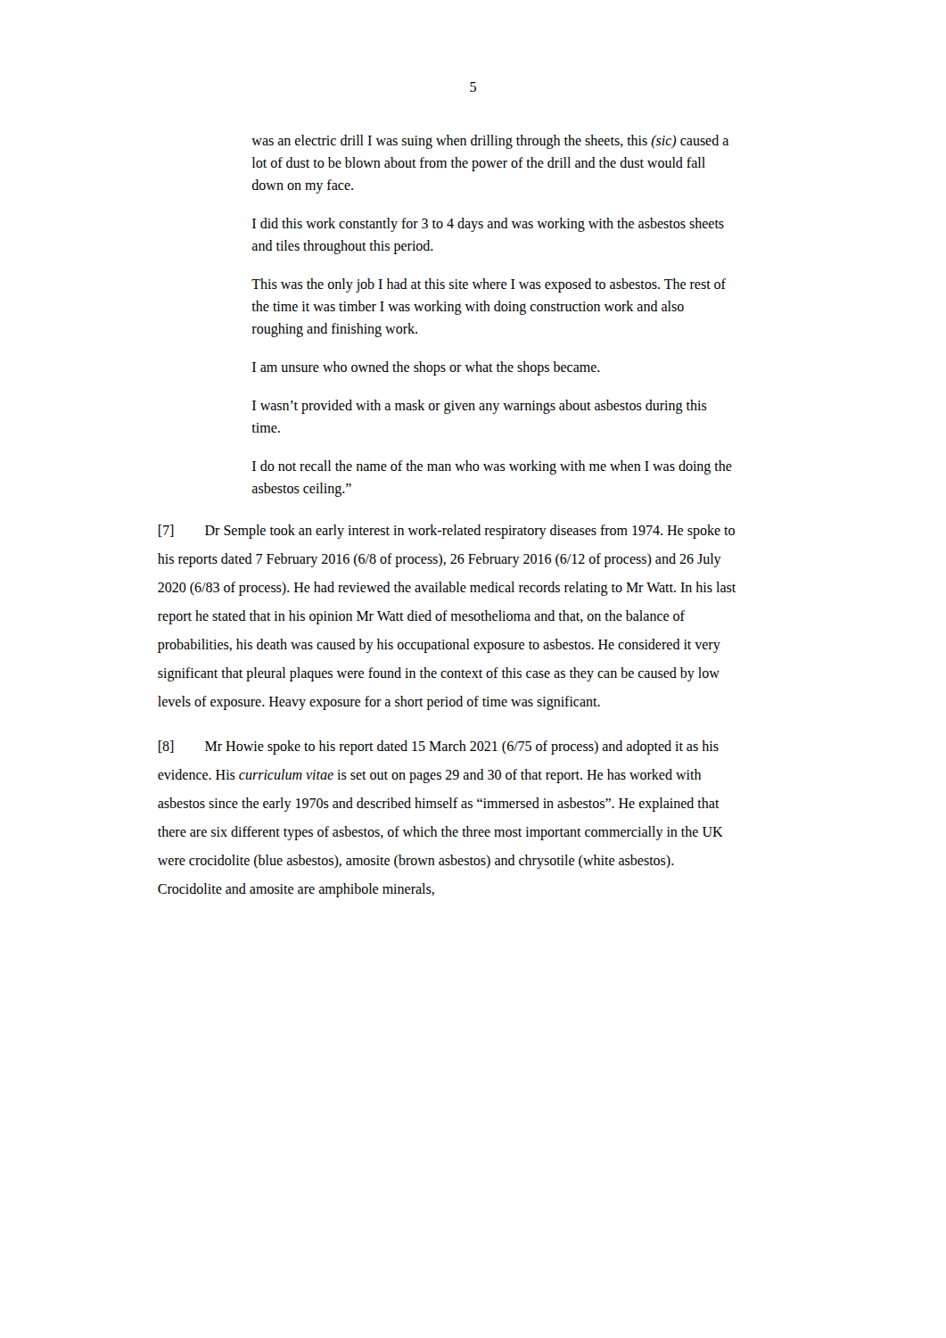5
was an electric drill I was suing when drilling through the sheets, this (sic) caused a lot of dust to be blown about from the power of the drill and the dust would fall down on my face.
I did this work constantly for 3 to 4 days and was working with the asbestos sheets and tiles throughout this period.
This was the only job I had at this site where I was exposed to asbestos. The rest of the time it was timber I was working with doing construction work and also roughing and finishing work.
I am unsure who owned the shops or what the shops became.
I wasn’t provided with a mask or given any warnings about asbestos during this time.
I do not recall the name of the man who was working with me when I was doing the asbestos ceiling.”
[7] Dr Semple took an early interest in work-related respiratory diseases from 1974. He spoke to his reports dated 7 February 2016 (6/8 of process), 26 February 2016 (6/12 of process) and 26 July 2020 (6/83 of process). He had reviewed the available medical records relating to Mr Watt. In his last report he stated that in his opinion Mr Watt died of mesothelioma and that, on the balance of probabilities, his death was caused by his occupational exposure to asbestos. He considered it very significant that pleural plaques were found in the context of this case as they can be caused by low levels of exposure. Heavy exposure for a short period of time was significant.
[8] Mr Howie spoke to his report dated 15 March 2021 (6/75 of process) and adopted it as his evidence. His curriculum vitae is set out on pages 29 and 30 of that report. He has worked with asbestos since the early 1970s and described himself as “immersed in asbestos”. He explained that there are six different types of asbestos, of which the three most important commercially in the UK were crocidolite (blue asbestos), amosite (brown asbestos) and chrysotile (white asbestos). Crocidolite and amosite are amphibole minerals,